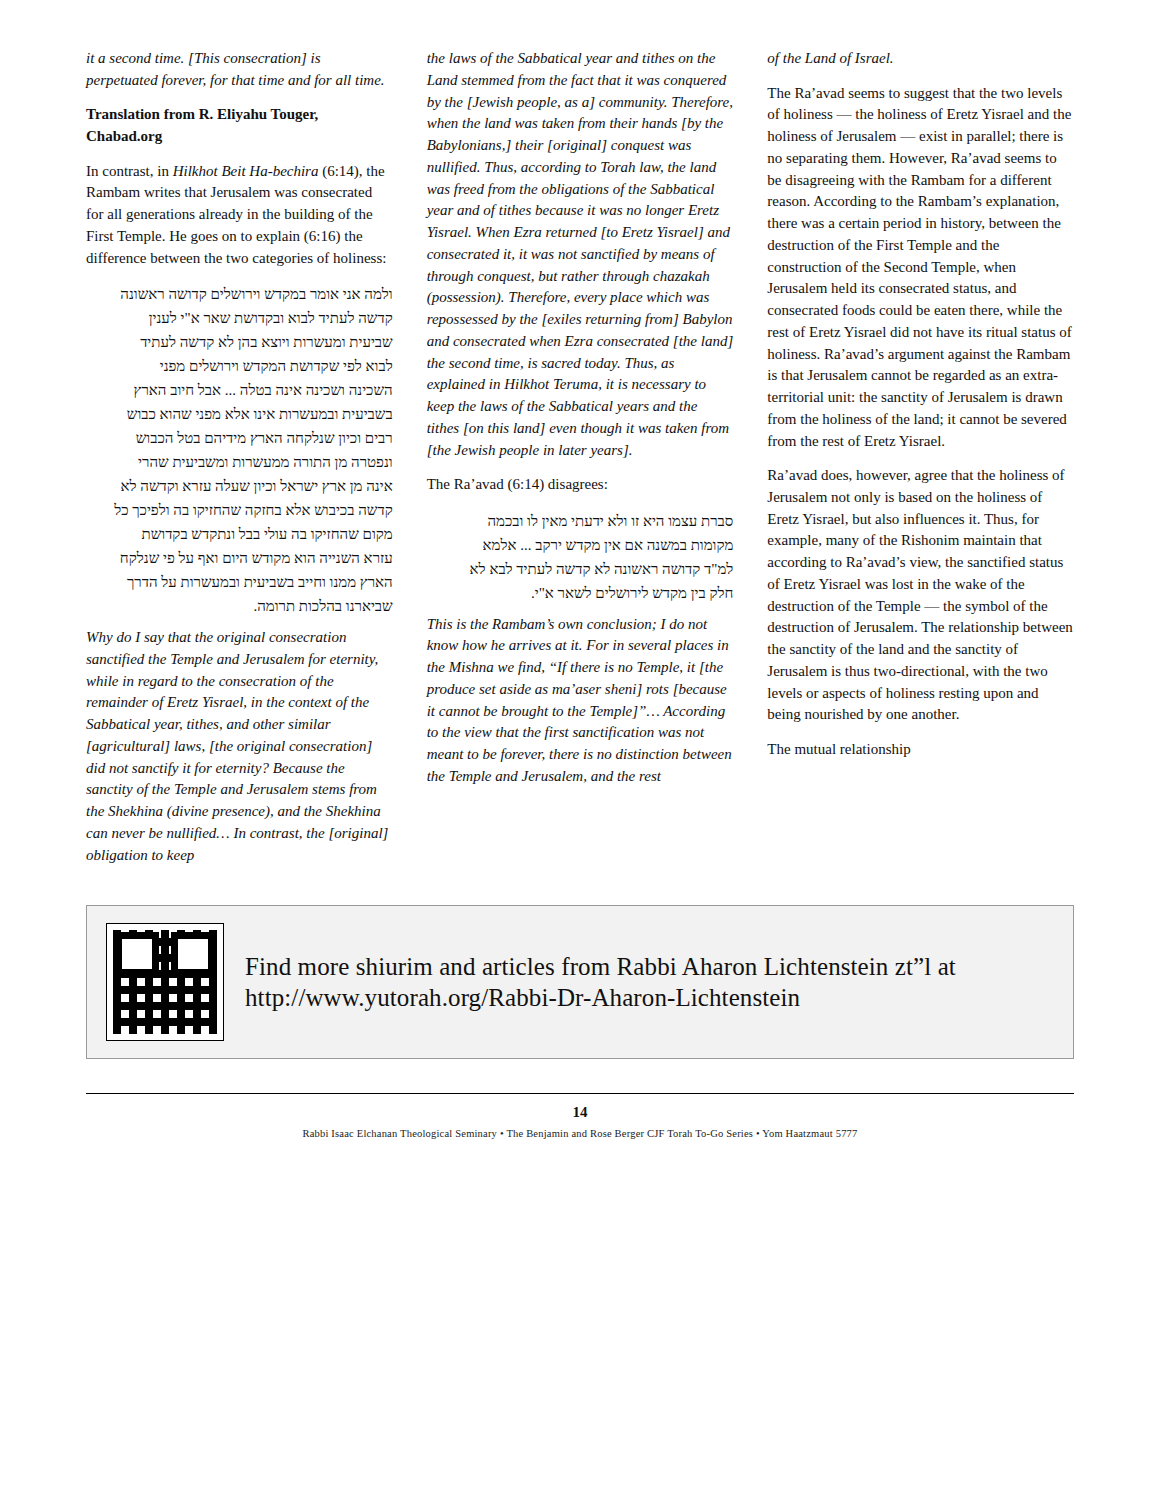it a second time. [This consecration] is perpetuated forever, for that time and for all time.
Translation from R. Eliyahu Touger, Chabad.org
In contrast, in Hilkhot Beit Ha-bechira (6:14), the Rambam writes that Jerusalem was consecrated for all generations already in the building of the First Temple. He goes on to explain (6:16) the difference between the two categories of holiness:
ולמה אני אומר במקדש וירושלים קדושה ראשונה קדשה לעתיד לבוא ובקדושת שאר א"י לענין שביעית ומעשרות ויוצא בהן לא קדשה לעתיד לבוא לפי שקדושת המקדש וירושלים מפני השכינה ושכינה אינה בטלה ... אבל חיוב הארץ בשביעית ובמעשרות אינו אלא מפני שהוא כבוש רבים וכיון שנלקחה הארץ מידיהם בטל הכבוש ונפטרה מן התורה ממעשרות ומשביעית שהרי אינה מן ארץ ישראל וכיון שעלה עזרא וקדשה לא קדשה בכיבוש אלא בחזקה שהחזיקו בה ולפיכך כל מקום שהחזיקו בה עולי בבל ונתקדש בקדושת עזרא השנייה הוא מקודש היום ואף על פי שנלקח הארץ ממנו וחייב בשביעית ובמעשרות על הדרך שביארנו בהלכות תרומה.
Why do I say that the original consecration sanctified the Temple and Jerusalem for eternity, while in regard to the consecration of the remainder of Eretz Yisrael, in the context of the Sabbatical year, tithes, and other similar [agricultural] laws, [the original consecration] did not sanctify it for eternity? Because the sanctity of the Temple and Jerusalem stems from the Shekhina (divine presence), and the Shekhina can never be nullified… In contrast, the [original] obligation to keep
the laws of the Sabbatical year and tithes on the Land stemmed from the fact that it was conquered by the [Jewish people, as a] community. Therefore, when the land was taken from their hands [by the Babylonians,] their [original] conquest was nullified. Thus, according to Torah law, the land was freed from the obligations of the Sabbatical year and of tithes because it was no longer Eretz Yisrael. When Ezra returned [to Eretz Yisrael] and consecrated it, it was not sanctified by means of through conquest, but rather through chazakah (possession). Therefore, every place which was repossessed by the [exiles returning from] Babylon and consecrated when Ezra consecrated [the land] the second time, is sacred today. Thus, as explained in Hilkhot Teruma, it is necessary to keep the laws of the Sabbatical years and the tithes [on this land] even though it was taken from [the Jewish people in later years].
The Ra’avad (6:14) disagrees:
סברת עצמו היא זו ולא ידעתי מאין לו ובכמה מקומות במשנה אם אין מקדש ירקב ... אלמא למ"ד קדושה ראשונה לא קדשה לעתיד לבא לא חלק בין מקדש לירושלים לשאר א"י.
This is the Rambam’s own conclusion; I do not know how he arrives at it. For in several places in the Mishna we find, “If there is no Temple, it [the produce set aside as ma’aser sheni] rots [because it cannot be brought to the Temple]”… According to the view that the first sanctification was not meant to be forever, there is no distinction between the Temple and Jerusalem, and the rest
of the Land of Israel.
The Ra’avad seems to suggest that the two levels of holiness — the holiness of Eretz Yisrael and the holiness of Jerusalem — exist in parallel; there is no separating them. However, Ra’avad seems to be disagreeing with the Rambam for a different reason. According to the Rambam’s explanation, there was a certain period in history, between the destruction of the First Temple and the construction of the Second Temple, when Jerusalem held its consecrated status, and consecrated foods could be eaten there, while the rest of Eretz Yisrael did not have its ritual status of holiness. Ra’avad’s argument against the Rambam is that Jerusalem cannot be regarded as an extra-territorial unit: the sanctity of Jerusalem is drawn from the holiness of the land; it cannot be severed from the rest of Eretz Yisrael.
Ra’avad does, however, agree that the holiness of Jerusalem not only is based on the holiness of Eretz Yisrael, but also influences it. Thus, for example, many of the Rishonim maintain that according to Ra’avad’s view, the sanctified status of Eretz Yisrael was lost in the wake of the destruction of the Temple — the symbol of the destruction of Jerusalem. The relationship between the sanctity of the land and the sanctity of Jerusalem is thus two-directional, with the two levels or aspects of holiness resting upon and being nourished by one another.
The mutual relationship
Find more shiurim and articles from Rabbi Aharon Lichtenstein zt”l at http://www.yutorah.org/Rabbi-Dr-Aharon-Lichtenstein
14
Rabbi Isaac Elchanan Theological Seminary • The Benjamin and Rose Berger CJF Torah To-Go Series • Yom Haatzmaut 5777